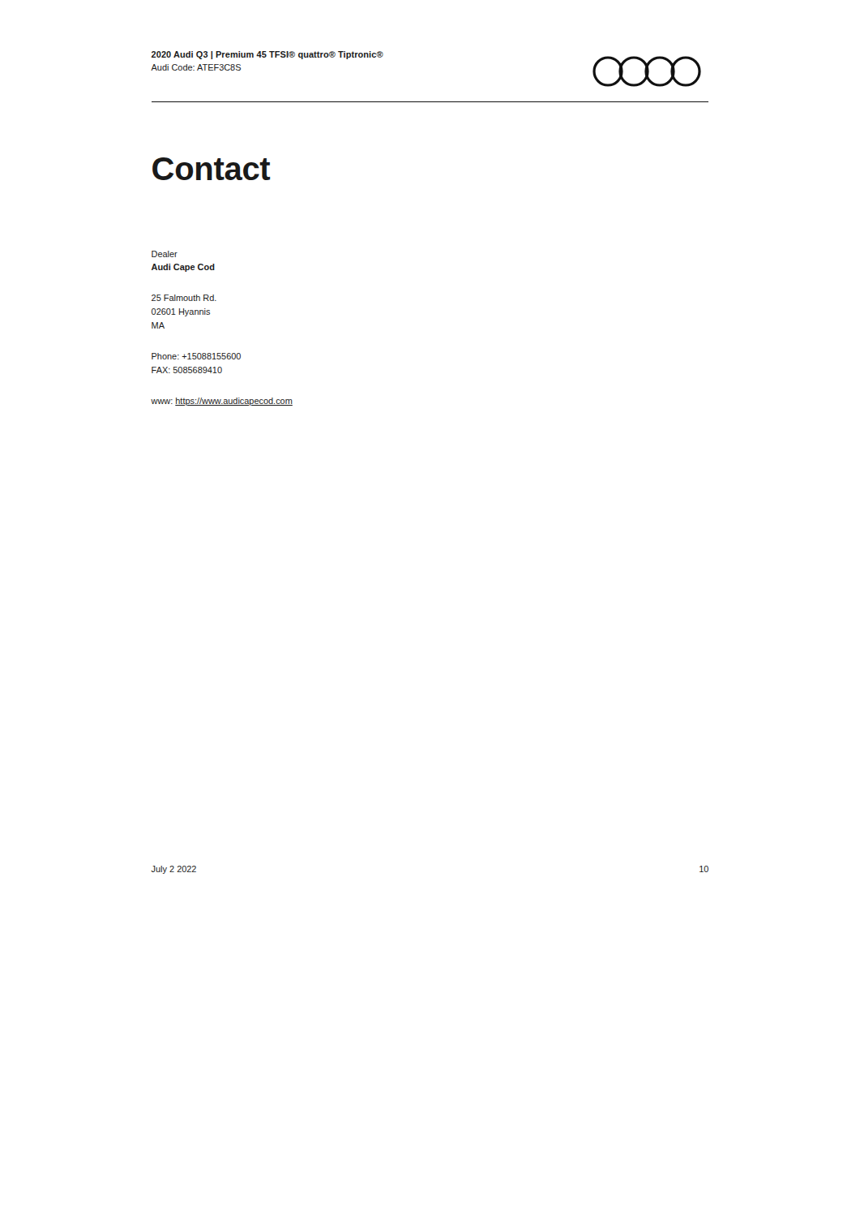2020 Audi Q3 | Premium 45 TFSI® quattro® Tiptronic®
Audi Code: ATEF3C8S
Contact
Dealer
Audi Cape Cod
25 Falmouth Rd.
02601 Hyannis
MA
Phone: +15088155600
FAX: 5085689410
www: https://www.audicapecod.com
July 2 2022
10